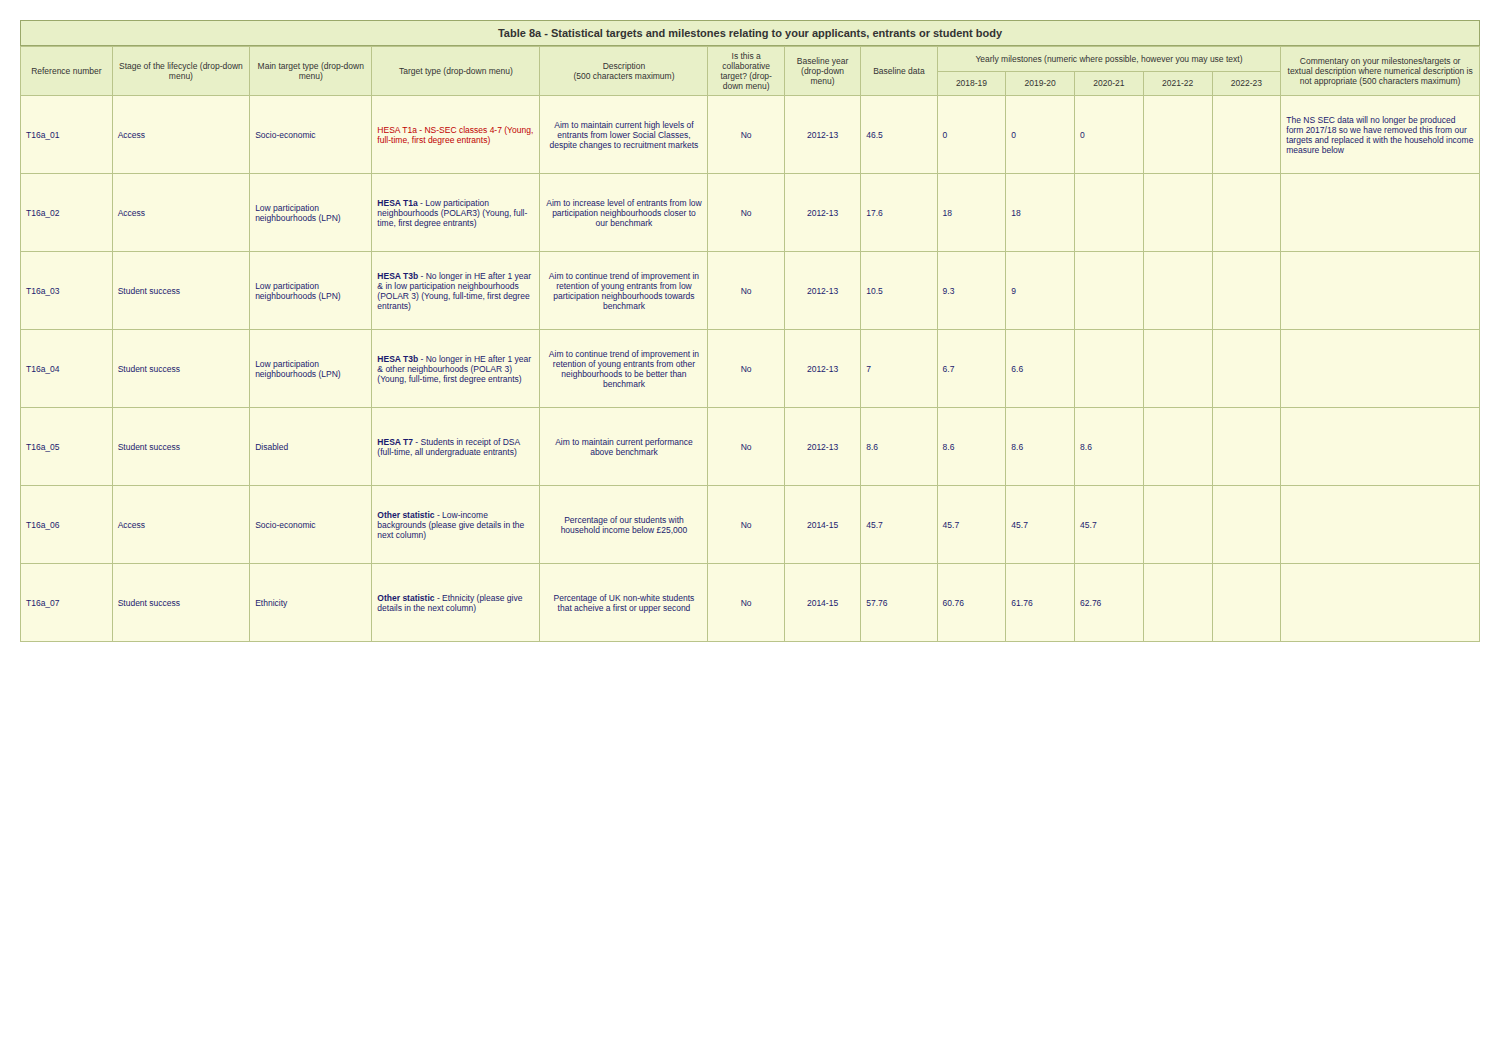Table 8a - Statistical targets and milestones relating to your applicants, entrants or student body
| Reference number | Stage of the lifecycle (drop-down menu) | Main target type (drop-down menu) | Target type (drop-down menu) | Description (500 characters maximum) | Is this a collaborative target? (drop-down menu) | Baseline year (drop-down menu) | Baseline data | Yearly milestones (numeric where possible, however you may use text) | Commentary on your milestones/targets or textual description where numerical description is not appropriate (500 characters maximum) |
| --- | --- | --- | --- | --- | --- | --- | --- | --- | --- |
| 2018-19 | 2019-20 | 2020-21 | 2021-22 | 2022-23 |
| T16a_01 | Access | Socio-economic | HESA T1a - NS-SEC classes 4-7 (Young, full-time, first degree entrants) | Aim to maintain current high levels of entrants from lower Social Classes, despite changes to recruitment markets | No | 2012-13 | 46.5 | 0 | 0 | 0 | | | The NS SEC data will no longer be produced form 2017/18 so we have removed this from our targets and replaced it with the household income measure below |
| T16a_02 | Access | Low participation neighbourhoods (LPN) | HESA T1a - Low participation neighbourhoods (POLAR3) (Young, full-time, first degree entrants) | Aim to increase level of entrants from low participation neighbourhoods closer to our benchmark | No | 2012-13 | 17.6 | 18 | 18 | | | | |
| T16a_03 | Student success | Low participation neighbourhoods (LPN) | HESA T3b - No longer in HE after 1 year & in low participation neighbourhoods (POLAR 3) (Young, full-time, first degree entrants) | Aim to continue trend of improvement in retention of young entrants from low participation neighbourhoods towards benchmark | No | 2012-13 | 10.5 | 9.3 | 9 | | | | |
| T16a_04 | Student success | Low participation neighbourhoods (LPN) | HESA T3b - No longer in HE after 1 year & other neighbourhoods (POLAR 3) (Young, full-time, first degree entrants) | Aim to continue trend of improvement in retention of young entrants from other neighbourhoods to be better than benchmark | No | 2012-13 | 7 | 6.7 | 6.6 | | | | |
| T16a_05 | Student success | Disabled | HESA T7 - Students in receipt of DSA (full-time, all undergraduate entrants) | Aim to maintain current performance above benchmark | No | 2012-13 | 8.6 | 8.6 | 8.6 | 8.6 | | | |
| T16a_06 | Access | Socio-economic | Other statistic - Low-income backgrounds (please give details in the next column) | Percentage of our students with household income below £25,000 | No | 2014-15 | 45.7 | 45.7 | 45.7 | 45.7 | | | |
| T16a_07 | Student success | Ethnicity | Other statistic - Ethnicity (please give details in the next column) | Percentage of UK non-white students that acheive a first or upper second | No | 2014-15 | 57.76 | 60.76 | 61.76 | 62.76 | | | |